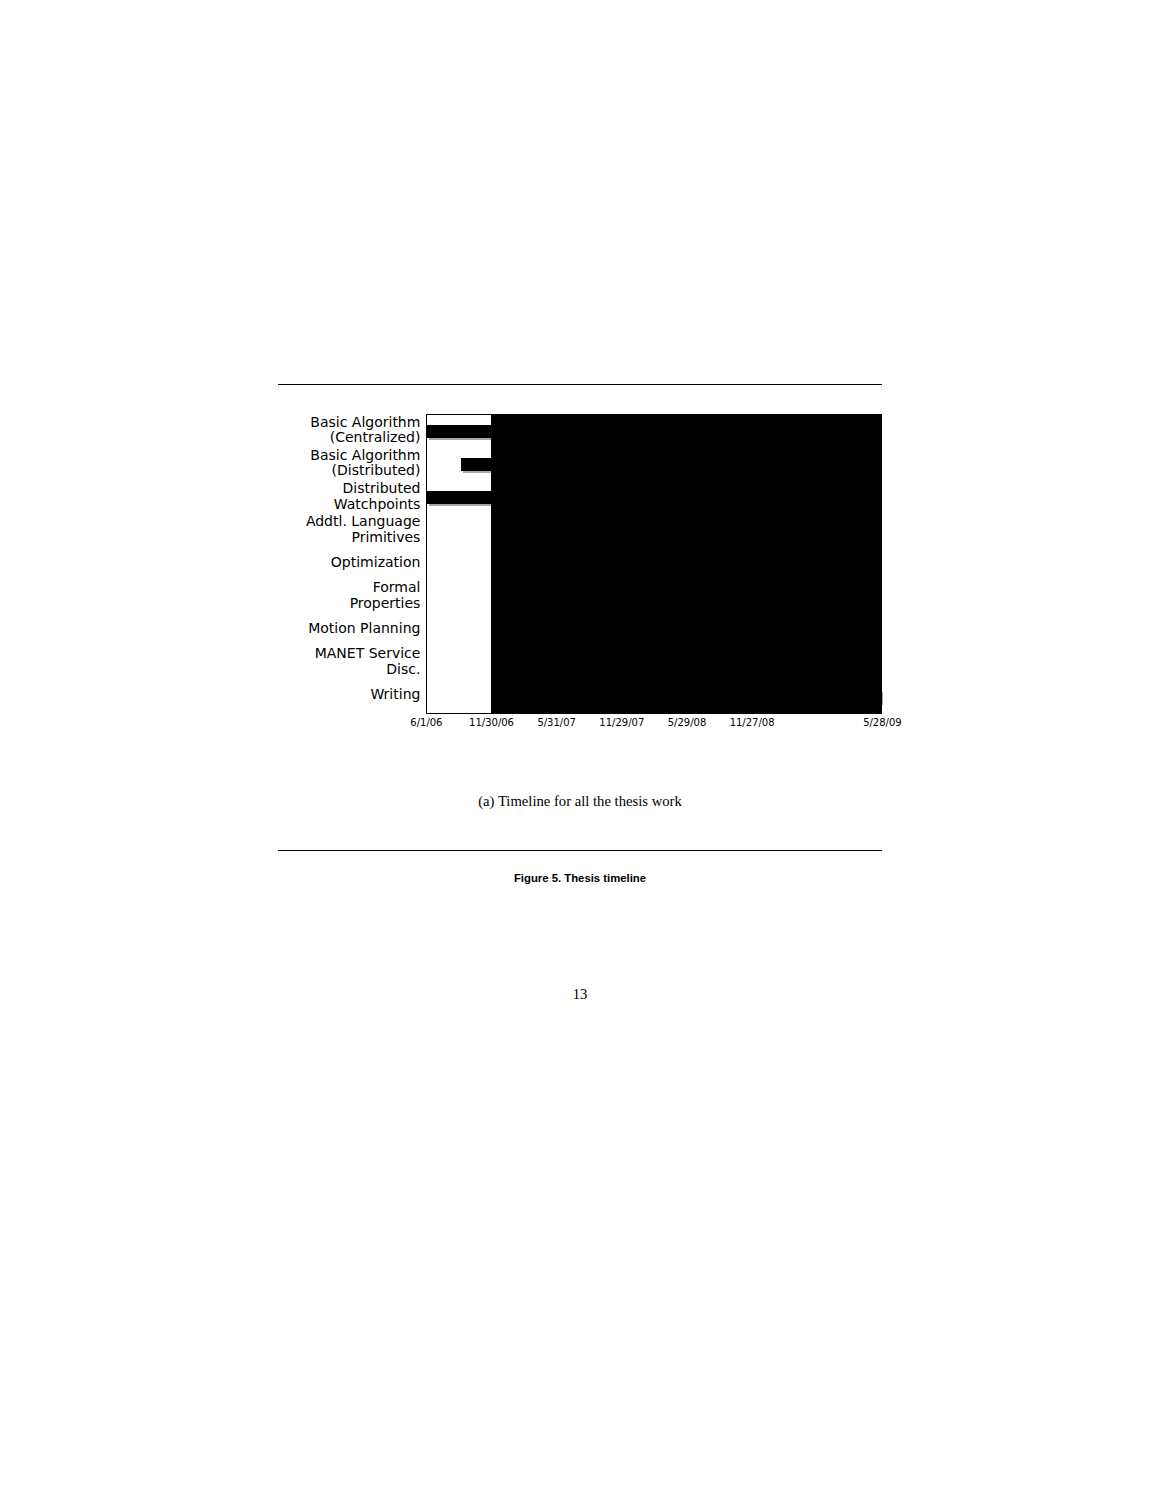Basic Algorithm
(Centralized)
Basic Algorithm
(Distributed)
Distributed
Watchpoints
Addtl. Language
Primitives
Optimization
Formal
Properties
Motion Planning
MANET Service
Disc.
Writing
6/1/06 11/30/06 5/31/07 11/29/07 5/29/08 11/27/08 5/28/09
(a) Timeline for all the thesis work
Figure 5. Thesis timeline
13